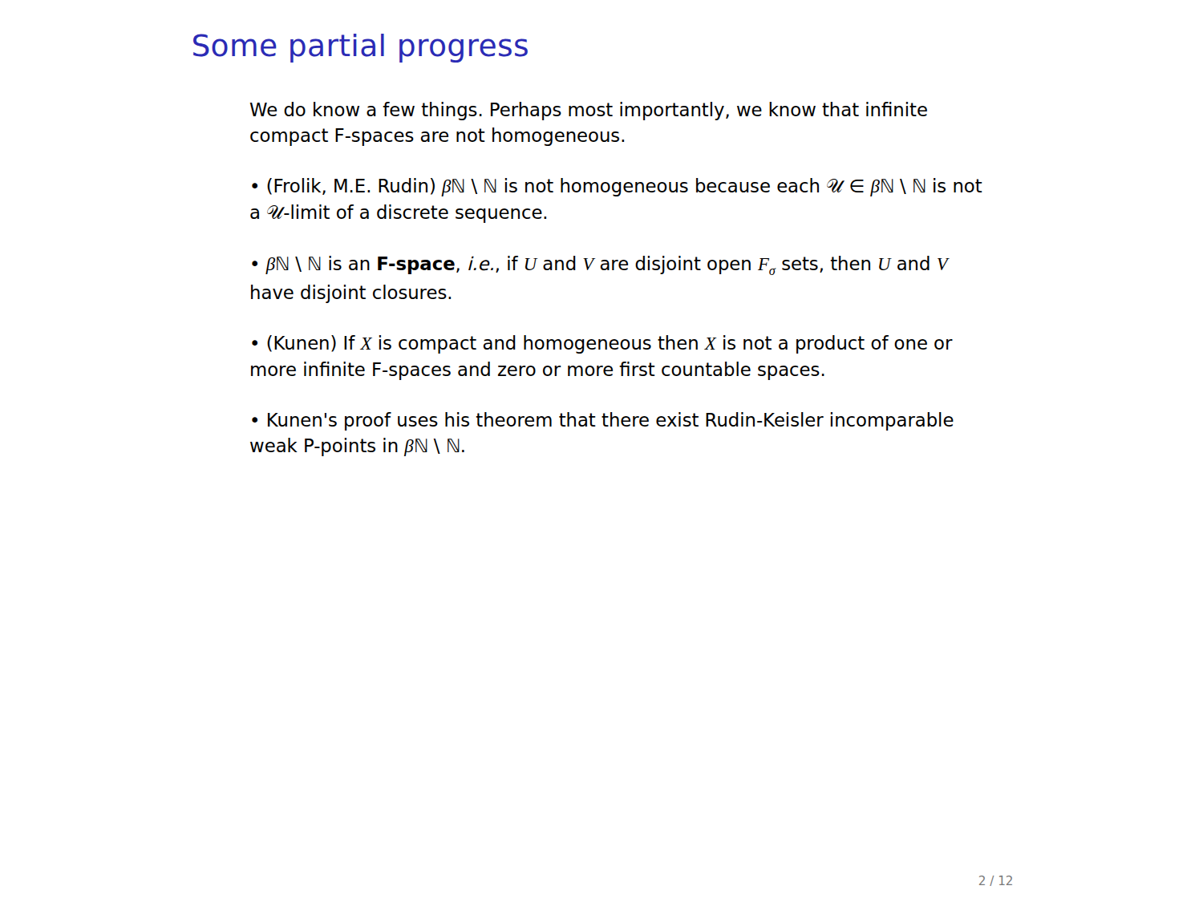Some partial progress
We do know a few things. Perhaps most importantly, we know that infinite compact F-spaces are not homogeneous.
(Frolik, M.E. Rudin) βℕ \ ℕ is not homogeneous because each 𝒰 ∈ βℕ \ ℕ is not a 𝒰-limit of a discrete sequence.
βℕ \ ℕ is an F-space, i.e., if U and V are disjoint open Fσ sets, then U and V have disjoint closures.
(Kunen) If X is compact and homogeneous then X is not a product of one or more infinite F-spaces and zero or more first countable spaces.
Kunen's proof uses his theorem that there exist Rudin-Keisler incomparable weak P-points in βℕ \ ℕ.
2 / 12